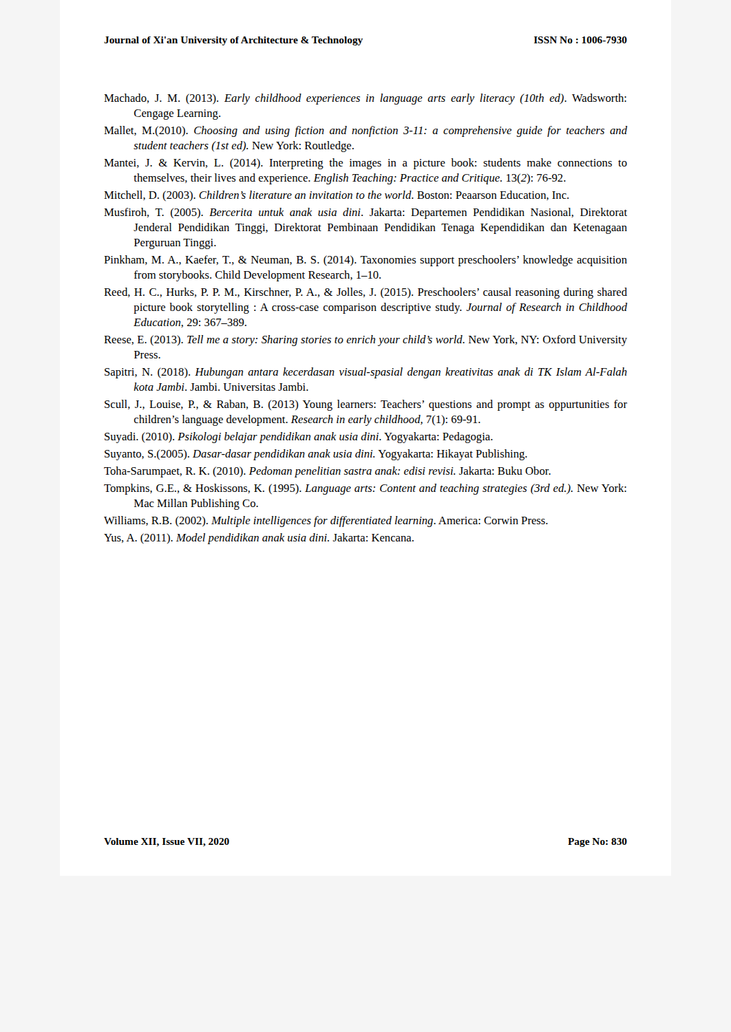Journal of Xi'an University of Architecture & Technology ISSN No : 1006-7930
Machado, J. M. (2013). Early childhood experiences in language arts early literacy (10th ed). Wadsworth: Cengage Learning.
Mallet, M.(2010). Choosing and using fiction and nonfiction 3-11: a comprehensive guide for teachers and student teachers (1st ed). New York: Routledge.
Mantei, J. & Kervin, L. (2014). Interpreting the images in a picture book: students make connections to themselves, their lives and experience. English Teaching: Practice and Critique. 13(2): 76-92.
Mitchell, D. (2003). Children’s literature an invitation to the world. Boston: Peaarson Education, Inc.
Musfiroh, T. (2005). Bercerita untuk anak usia dini. Jakarta: Departemen Pendidikan Nasional, Direktorat Jenderal Pendidikan Tinggi, Direktorat Pembinaan Pendidikan Tenaga Kependidikan dan Ketenagaan Perguruan Tinggi.
Pinkham, M. A., Kaefer, T., & Neuman, B. S. (2014). Taxonomies support preschoolers’ knowledge acquisition from storybooks. Child Development Research, 1–10.
Reed, H. C., Hurks, P. P. M., Kirschner, P. A., & Jolles, J. (2015). Preschoolers’ causal reasoning during shared picture book storytelling : A cross-case comparison descriptive study. Journal of Research in Childhood Education, 29: 367–389.
Reese, E. (2013). Tell me a story: Sharing stories to enrich your child’s world. New York, NY: Oxford University Press.
Sapitri, N. (2018). Hubungan antara kecerdasan visual-spasial dengan kreativitas anak di TK Islam Al-Falah kota Jambi. Jambi. Universitas Jambi.
Scull, J., Louise, P., & Raban, B. (2013) Young learners: Teachers’ questions and prompt as oppurtunities for children’s language development. Research in early childhood, 7(1): 69-91.
Suyadi. (2010). Psikologi belajar pendidikan anak usia dini. Yogyakarta: Pedagogia.
Suyanto, S.(2005). Dasar-dasar pendidikan anak usia dini. Yogyakarta: Hikayat Publishing.
Toha-Sarumpaet, R. K. (2010). Pedoman penelitian sastra anak: edisi revisi. Jakarta: Buku Obor.
Tompkins, G.E., & Hoskissons, K. (1995). Language arts: Content and teaching strategies (3rd ed.). New York: Mac Millan Publishing Co.
Williams, R.B. (2002). Multiple intelligences for differentiated learning. America: Corwin Press.
Yus, A. (2011). Model pendidikan anak usia dini. Jakarta: Kencana.
Volume XII, Issue VII, 2020 Page No: 830